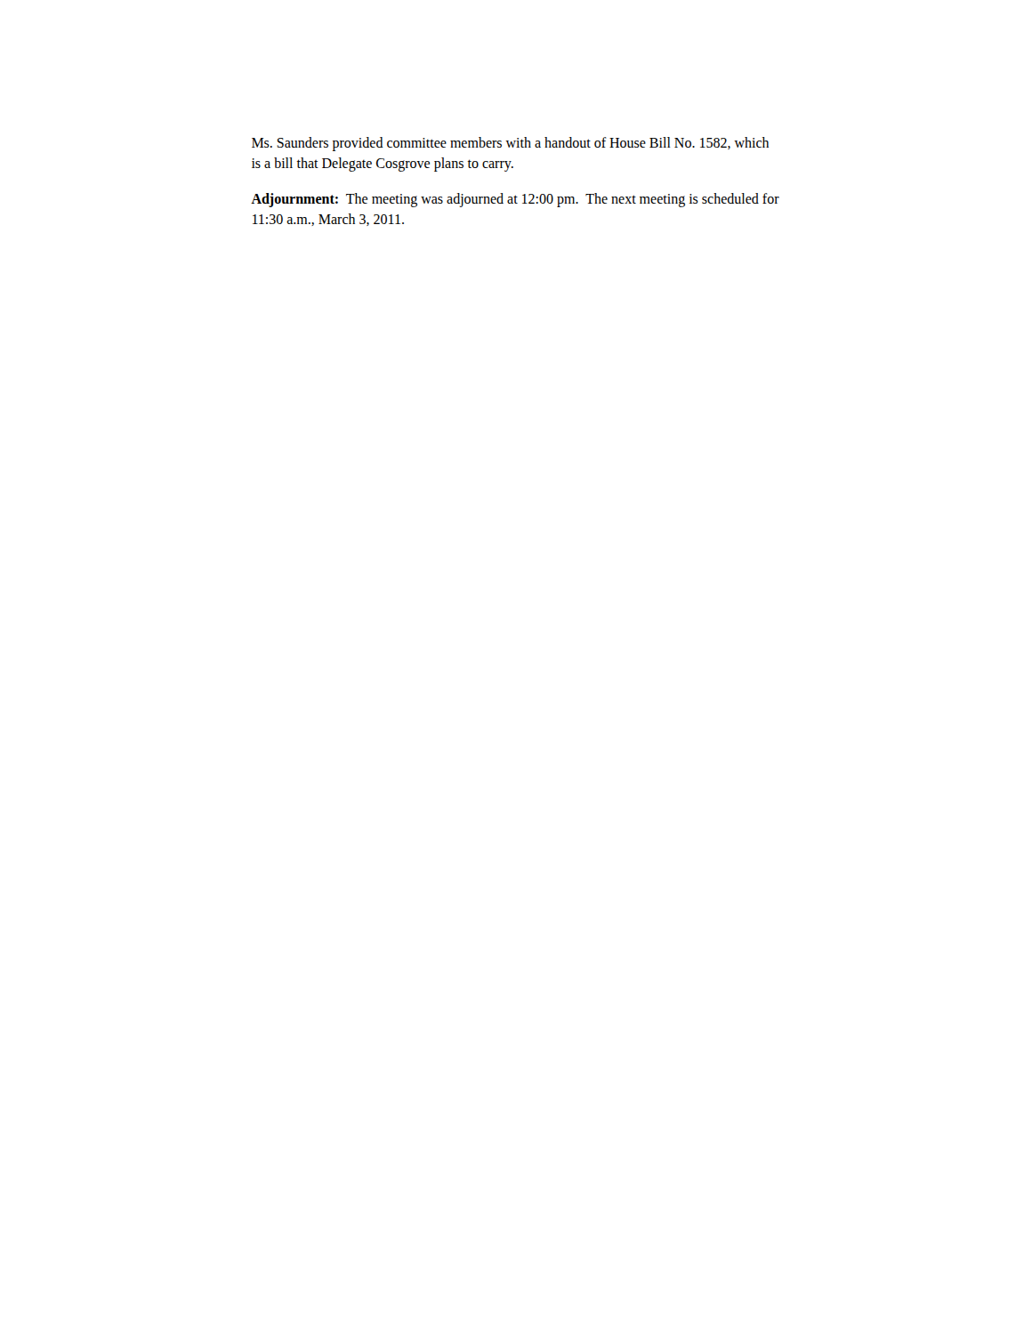Ms. Saunders provided committee members with a handout of House Bill No. 1582, which is a bill that Delegate Cosgrove plans to carry.
Adjournment: The meeting was adjourned at 12:00 pm. The next meeting is scheduled for 11:30 a.m., March 3, 2011.